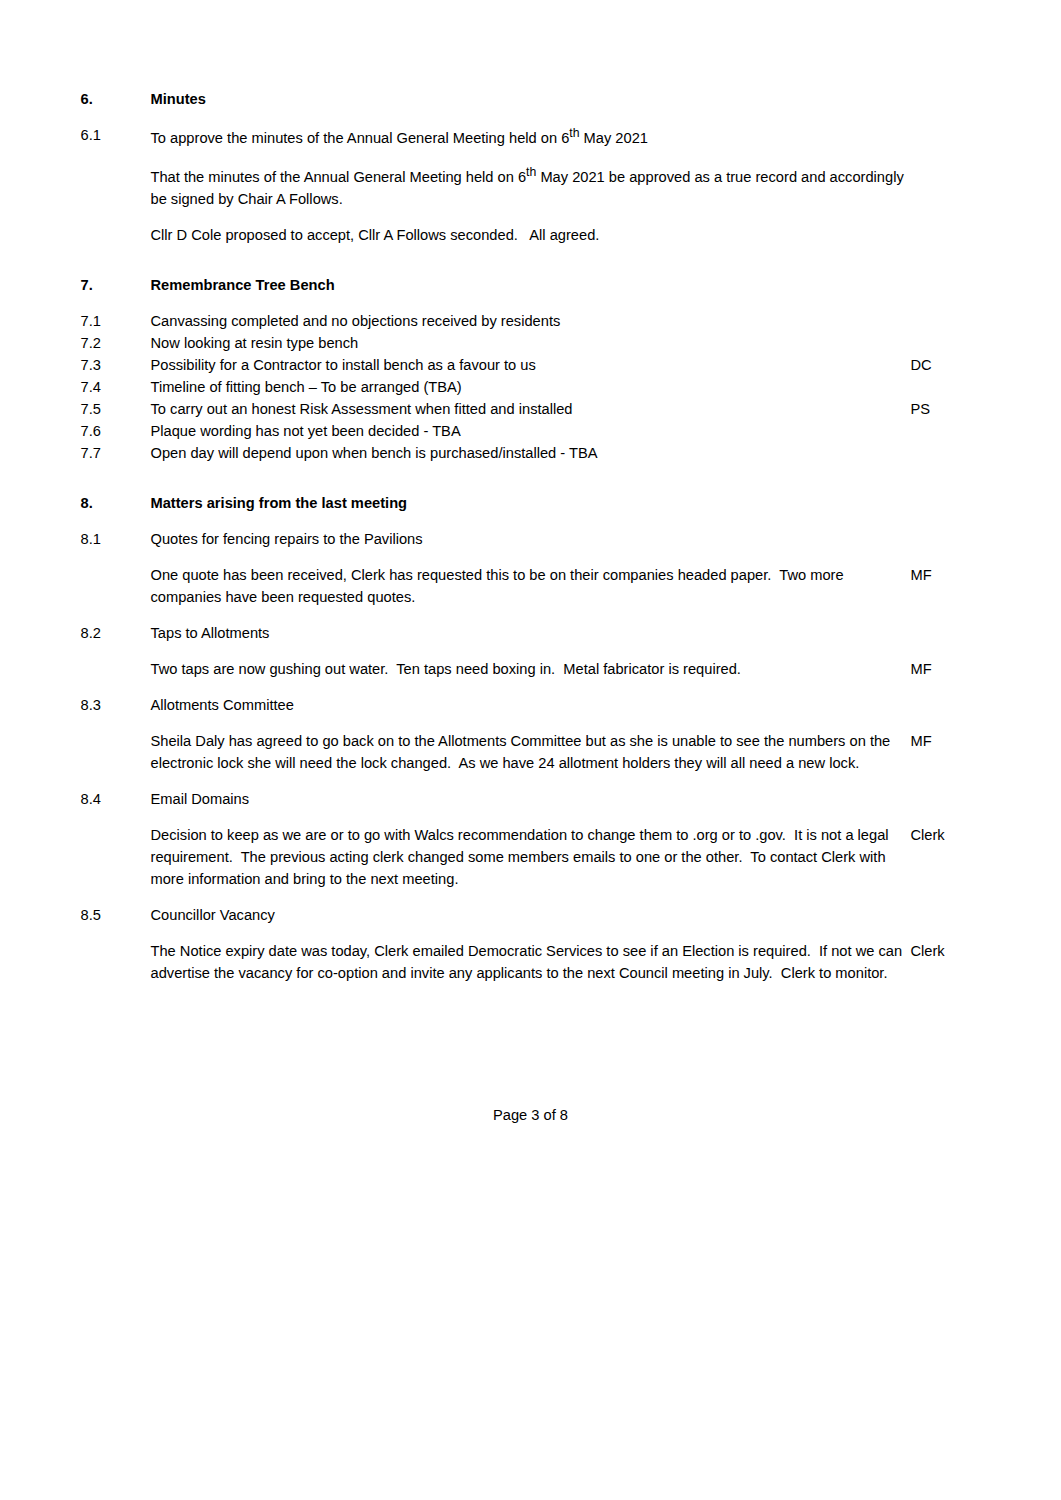6.
Minutes
6.1
To approve the minutes of the Annual General Meeting held on 6th May 2021
That the minutes of the Annual General Meeting held on 6th May 2021 be approved as a true record and accordingly be signed by Chair A Follows.
Cllr D Cole proposed to accept, Cllr A Follows seconded. All agreed.
7.
Remembrance Tree Bench
7.1
Canvassing completed and no objections received by residents
7.2
Now looking at resin type bench
7.3
Possibility for a Contractor to install bench as a favour to us
DC
7.4
Timeline of fitting bench – To be arranged (TBA)
7.5
To carry out an honest Risk Assessment when fitted and installed
PS
7.6
Plaque wording has not yet been decided - TBA
7.7
Open day will depend upon when bench is purchased/installed - TBA
8.
Matters arising from the last meeting
8.1
Quotes for fencing repairs to the Pavilions
One quote has been received, Clerk has requested this to be on their companies headed paper. Two more companies have been requested quotes.
MF
8.2
Taps to Allotments
Two taps are now gushing out water. Ten taps need boxing in. Metal fabricator is required.
MF
8.3
Allotments Committee
Sheila Daly has agreed to go back on to the Allotments Committee but as she is unable to see the numbers on the electronic lock she will need the lock changed. As we have 24 allotment holders they will all need a new lock.
MF
8.4
Email Domains
Decision to keep as we are or to go with Walcs recommendation to change them to .org or to .gov. It is not a legal requirement. The previous acting clerk changed some members emails to one or the other. To contact Clerk with more information and bring to the next meeting.
Clerk
8.5
Councillor Vacancy
The Notice expiry date was today, Clerk emailed Democratic Services to see if an Election is required. If not we can advertise the vacancy for co-option and invite any applicants to the next Council meeting in July. Clerk to monitor.
Clerk
Page 3 of 8